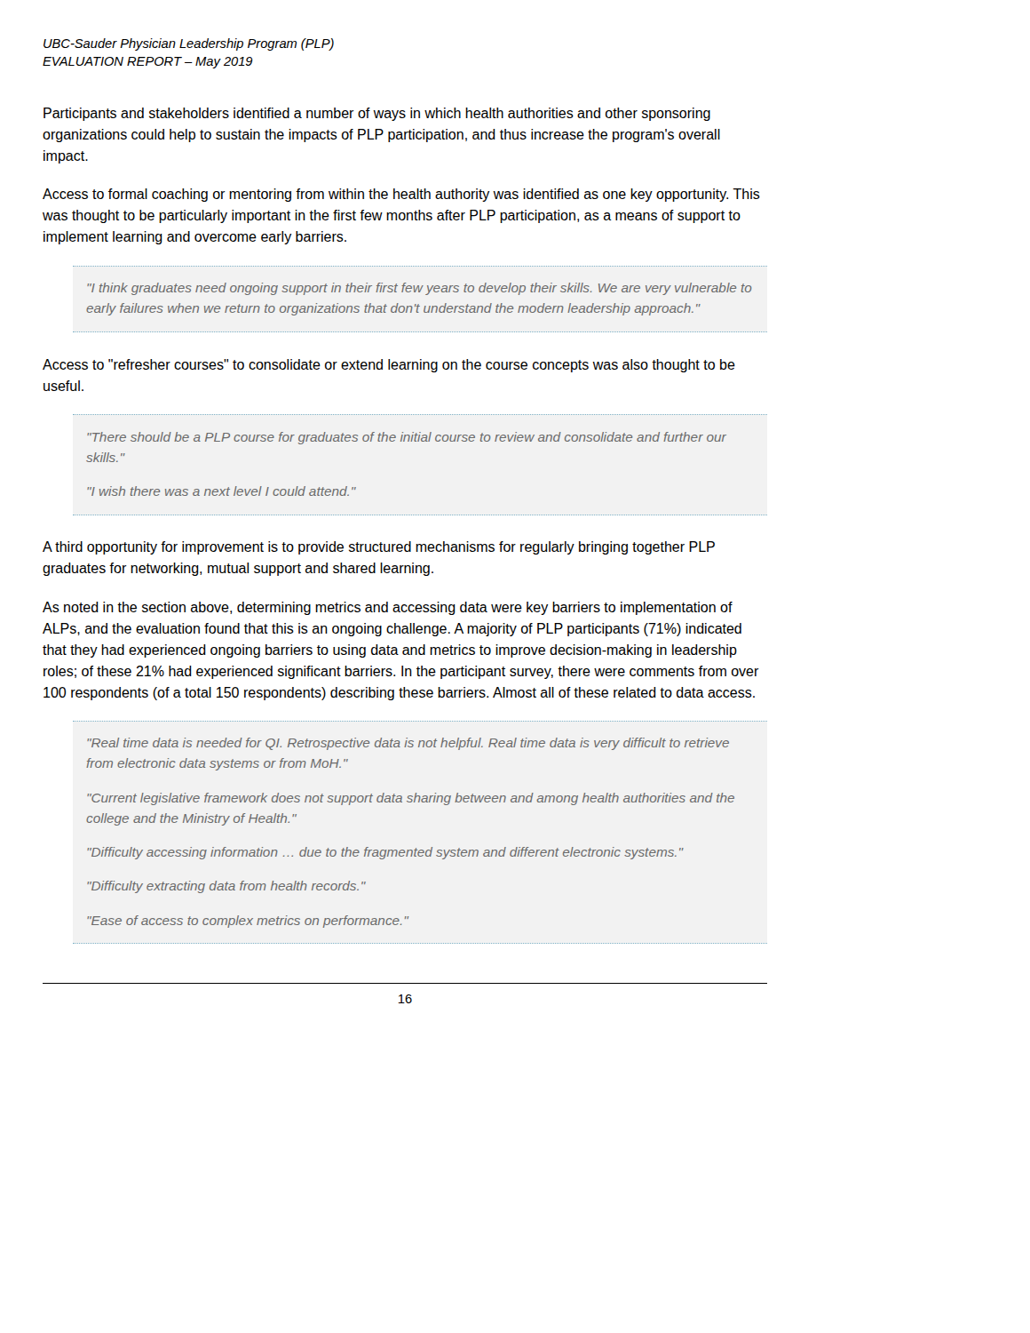UBC-Sauder Physician Leadership Program (PLP)
EVALUATION REPORT – May 2019
Participants and stakeholders identified a number of ways in which health authorities and other sponsoring organizations could help to sustain the impacts of PLP participation, and thus increase the program's overall impact.
Access to formal coaching or mentoring from within the health authority was identified as one key opportunity. This was thought to be particularly important in the first few months after PLP participation, as a means of support to implement learning and overcome early barriers.
"I think graduates need ongoing support in their first few years to develop their skills. We are very vulnerable to early failures when we return to organizations that don't understand the modern leadership approach."
Access to "refresher courses" to consolidate or extend learning on the course concepts was also thought to be useful.
"There should be a PLP course for graduates of the initial course to review and consolidate and further our skills."
"I wish there was a next level I could attend."
A third opportunity for improvement is to provide structured mechanisms for regularly bringing together PLP graduates for networking, mutual support and shared learning.
As noted in the section above, determining metrics and accessing data were key barriers to implementation of ALPs, and the evaluation found that this is an ongoing challenge. A majority of PLP participants (71%) indicated that they had experienced ongoing barriers to using data and metrics to improve decision-making in leadership roles; of these 21% had experienced significant barriers. In the participant survey, there were comments from over 100 respondents (of a total 150 respondents) describing these barriers. Almost all of these related to data access.
"Real time data is needed for QI. Retrospective data is not helpful. Real time data is very difficult to retrieve from electronic data systems or from MoH."
"Current legislative framework does not support data sharing between and among health authorities and the college and the Ministry of Health."
"Difficulty accessing information … due to the fragmented system and different electronic systems."
"Difficulty extracting data from health records."
"Ease of access to complex metrics on performance."
16